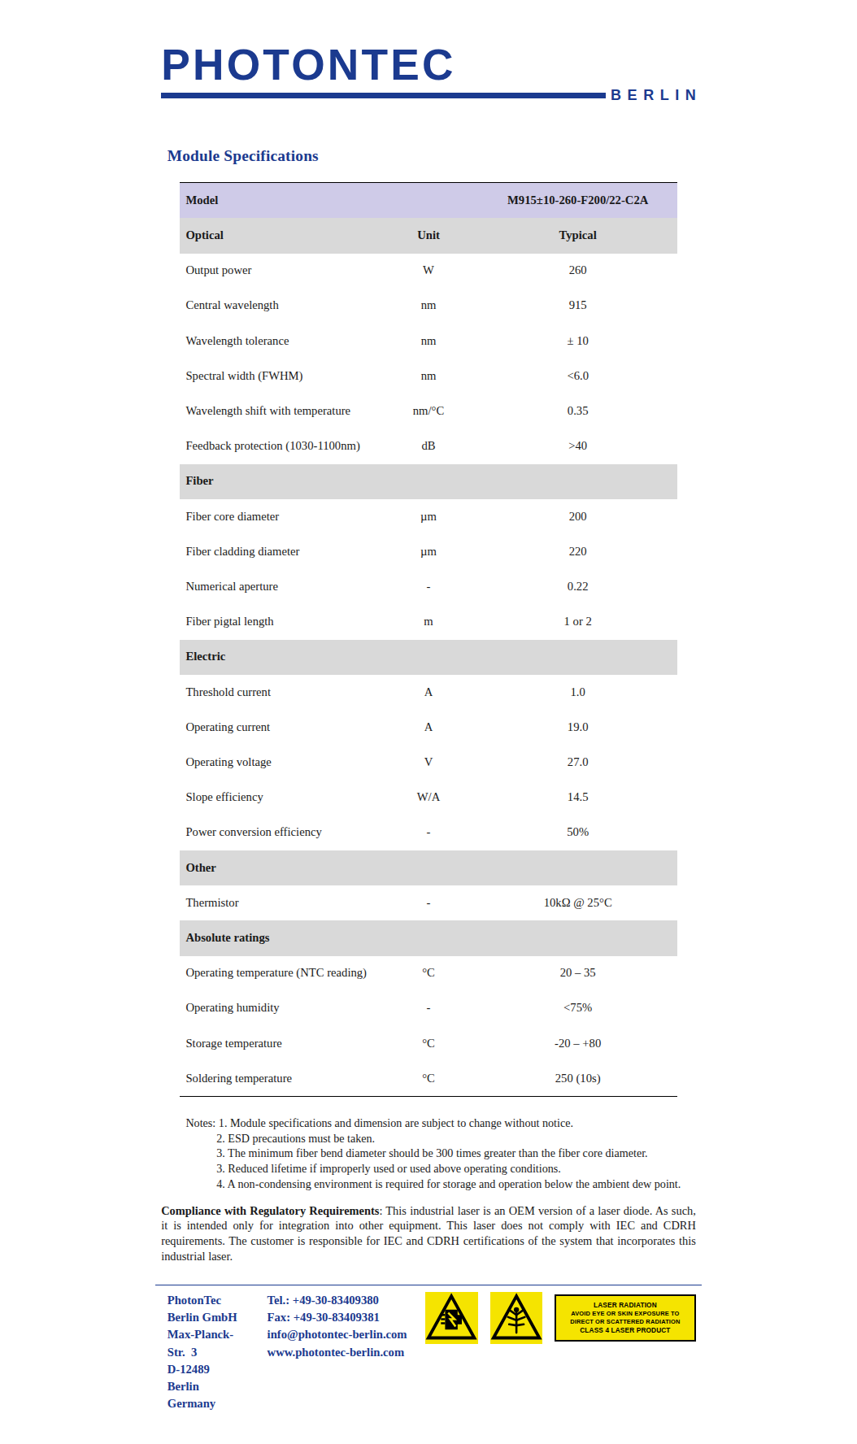PHOTONTEC BERLIN
Module Specifications
| Model | | M915±10-260-F200/22-C2A |
| Optical | Unit | Typical |
| Output power | W | 260 |
| Central wavelength | nm | 915 |
| Wavelength tolerance | nm | ± 10 |
| Spectral width (FWHM) | nm | <6.0 |
| Wavelength shift with temperature | nm/°C | 0.35 |
| Feedback protection (1030-1100nm) | dB | >40 |
| Fiber | | |
| Fiber core diameter | µm | 200 |
| Fiber cladding diameter | µm | 220 |
| Numerical aperture | - | 0.22 |
| Fiber pigtal length | m | 1 or 2 |
| Electric | | |
| Threshold current | A | 1.0 |
| Operating current | A | 19.0 |
| Operating voltage | V | 27.0 |
| Slope efficiency | W/A | 14.5 |
| Power conversion efficiency | - | 50% |
| Other | | |
| Thermistor | - | 10kΩ @ 25°C |
| Absolute ratings | | |
| Operating temperature (NTC reading) | °C | 20 – 35 |
| Operating humidity | - | <75% |
| Storage temperature | °C | -20 – +80 |
| Soldering temperature | °C | 250 (10s) |
Notes: 1. Module specifications and dimension are subject to change without notice.
2. ESD precautions must be taken.
3. The minimum fiber bend diameter should be 300 times greater than the fiber core diameter.
3. Reduced lifetime if improperly used or used above operating conditions.
4. A non-condensing environment is required for storage and operation below the ambient dew point.
Compliance with Regulatory Requirements: This industrial laser is an OEM version of a laser diode. As such, it is intended only for integration into other equipment. This laser does not comply with IEC and CDRH requirements. The customer is responsible for IEC and CDRH certifications of the system that incorporates this industrial laser.
PhotonTec Berlin GmbH
Max-Planck-Str. 3
D-12489 Berlin
Germany
Tel.: +49-30-83409380
Fax: +49-30-83409381
info@photontec-berlin.com
www.photontec-berlin.com
LASER RADIATION
AVOID EYE OR SKIN EXPOSURE TO
DIRECT OR SCATTERED RADIATION
CLASS 4 LASER PRODUCT